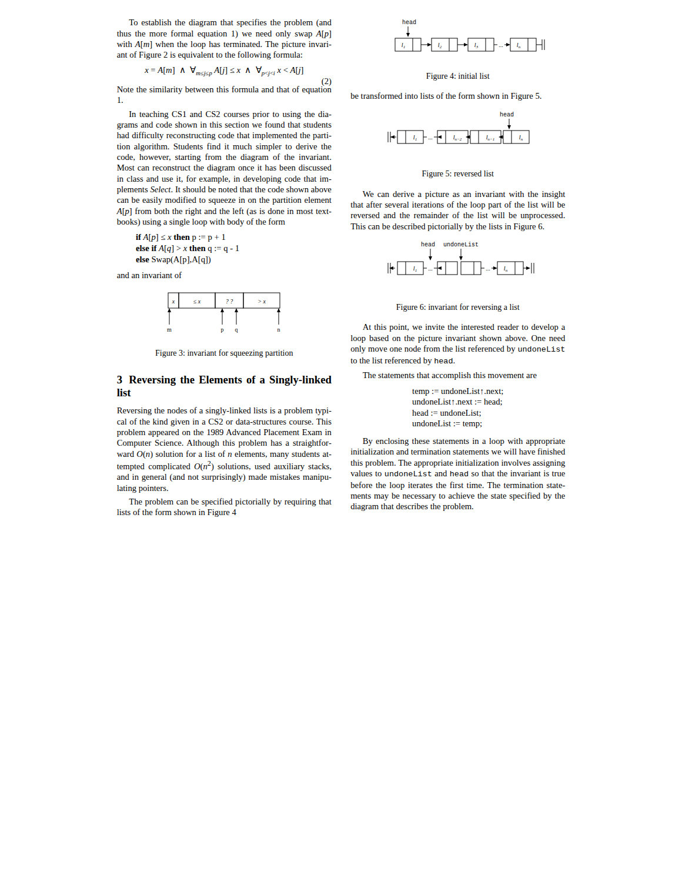To establish the diagram that specifies the problem (and thus the more formal equation 1) we need only swap A[p] with A[m] when the loop has terminated. The picture invariant of Figure 2 is equivalent to the following formula:
x = A[m] ∧ ∀m≤j≤p A[j] ≤ x ∧ ∀p<j<i x < A[j] (2)
Note the similarity between this formula and that of equation 1.
In teaching CS1 and CS2 courses prior to using the diagrams and code shown in this section we found that students had difficulty reconstructing code that implemented the partition algorithm. Students find it much simpler to derive the code, however, starting from the diagram of the invariant. Most can reconstruct the diagram once it has been discussed in class and use it, for example, in developing code that implements Select. It should be noted that the code shown above can be easily modified to squeeze in on the partition element A[p] from both the right and the left (as is done in most textbooks) using a single loop with body of the form
if A[p] ≤ x then p := p + 1
else if A[q] > x then q := q - 1
else Swap(A[p],A[q])
and an invariant of
x ≤ x ? ? > x m p q n
Figure 3: invariant for squeezing partition
3 Reversing the Elements of a Singly-linked list
Reversing the nodes of a singly-linked lists is a problem typical of the kind given in a CS2 or data-structures course. This problem appeared on the 1989 Advanced Placement Exam in Computer Science. Although this problem has a straightforward O(n) solution for a list of n elements, many students attempted complicated O(n2) solutions, used auxiliary stacks, and in general (and not surprisingly) made mistakes manipulating pointers.
The problem can be specified pictorially by requiring that lists of the form shown in Figure 4
head l1 l2 l3 ... ln
Figure 4: initial list
be transformed into lists of the form shown in Figure 5.
head l1 ... ln−2 ln−1 ln
Figure 5: reversed list
We can derive a picture as an invariant with the insight that after several iterations of the loop part of the list will be reversed and the remainder of the list will be unprocessed. This can be described pictorially by the lists in Figure 6.
head undoneList l1 ... ... ln
Figure 6: invariant for reversing a list
At this point, we invite the interested reader to develop a loop based on the picture invariant shown above. One need only move one node from the list referenced by undoneList to the list referenced by head.
The statements that accomplish this movement are
temp := undoneList↑.next;
undoneList↑.next := head;
head := undoneList;
undoneList := temp;
By enclosing these statements in a loop with appropriate initialization and termination statements we will have finished this problem. The appropriate initialization involves assigning values to undoneList and head so that the invariant is true before the loop iterates the first time. The termination statements may be necessary to achieve the state specified by the diagram that describes the problem.